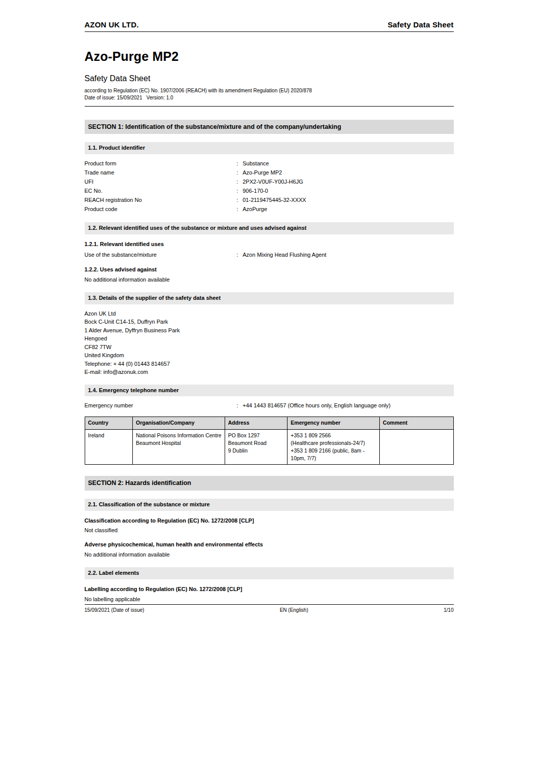AZON UK LTD.
Safety Data Sheet
Azo-Purge MP2
Safety Data Sheet
according to Regulation (EC) No. 1907/2006 (REACH) with its amendment Regulation (EU) 2020/878
Date of issue: 15/09/2021 Version: 1.0
SECTION 1: Identification of the substance/mixture and of the company/undertaking
1.1. Product identifier
| Product form | : | Substance |
| Trade name | : | Azo-Purge MP2 |
| UFI | : | 2PX2-V0UF-Y00J-H6JG |
| EC No. | : | 906-170-0 |
| REACH registration No | : | 01-2119475445-32-XXXX |
| Product code | : | AzoPurge |
1.2. Relevant identified uses of the substance or mixture and uses advised against
1.2.1. Relevant identified uses
| Use of the substance/mixture | : | Azon Mixing Head Flushing Agent |
1.2.2. Uses advised against
No additional information available
1.3. Details of the supplier of the safety data sheet
Azon UK Ltd
Bock C-Unit C14-15, Duffryn Park
1 Alder Avenue, Dyffryn Business Park
Hengoed
CF82 7TW
United Kingdom
Telephone: + 44 (0) 01443 814657
E-mail: info@azonuk.com
1.4. Emergency telephone number
| Emergency number | : | +44 1443 814657 (Office hours only, English language only) |
| Country | Organisation/Company | Address | Emergency number | Comment |
| --- | --- | --- | --- | --- |
| Ireland | National Poisons Information Centre Beaumont Hospital | PO Box 1297 Beaumont Road 9 Dublin | +353 1 809 2566 (Healthcare professionals-24/7) +353 1 809 2166 (public, 8am - 10pm, 7/7) | |
SECTION 2: Hazards identification
2.1. Classification of the substance or mixture
Classification according to Regulation (EC) No. 1272/2008 [CLP]
Not classified
Adverse physicochemical, human health and environmental effects
No additional information available
2.2. Label elements
Labelling according to Regulation (EC) No. 1272/2008 [CLP]
No labelling applicable
15/09/2021 (Date of issue)
EN (English)
1/10